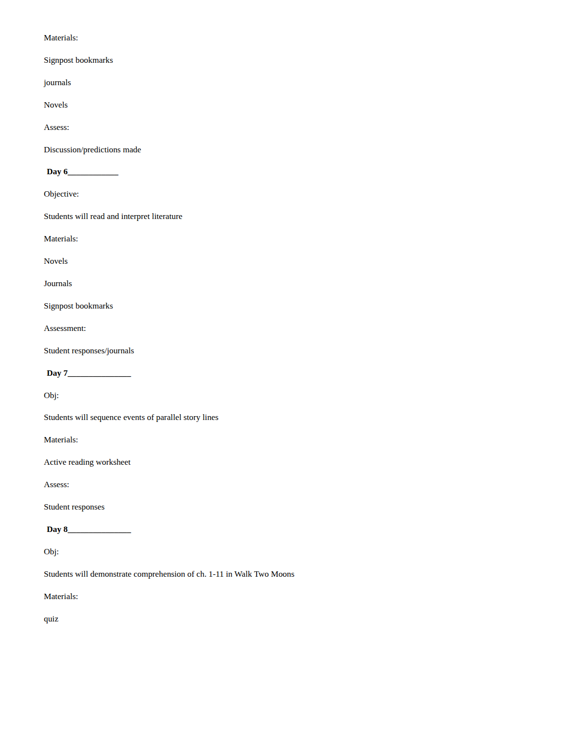Materials:
Signpost bookmarks
journals
Novels
Assess:
Discussion/predictions made
Day 6____________
Objective:
Students will read and interpret literature
Materials:
Novels
Journals
Signpost bookmarks
Assessment:
Student responses/journals
Day 7_______________
Obj:
Students will sequence events of parallel story lines
Materials:
Active reading worksheet
Assess:
Student responses
Day 8_______________
Obj:
Students will demonstrate comprehension of ch. 1-11 in Walk Two Moons
Materials:
quiz